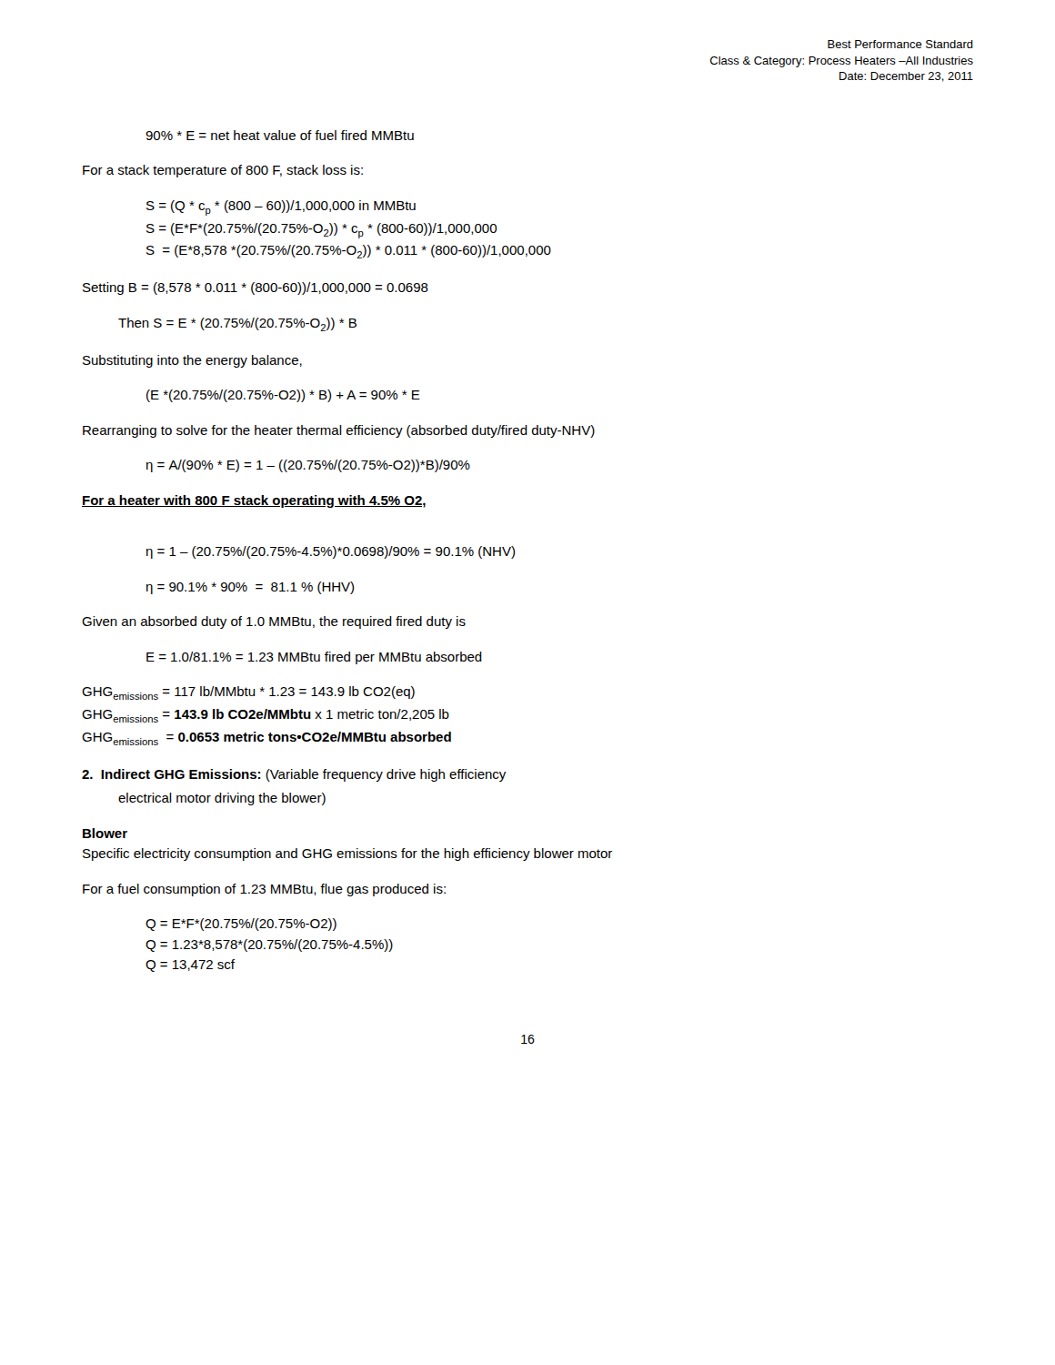Best Performance Standard
Class & Category: Process Heaters –All Industries
Date: December 23, 2011
90% * E = net heat value of fuel fired MMBtu
For a stack temperature of 800 F, stack loss is:
S = (Q * cp * (800 – 60))/1,000,000 in MMBtu
S = (E*F*(20.75%/(20.75%-O2)) * cp * (800-60))/1,000,000
S = (E*8,578 *(20.75%/(20.75%-O2)) * 0.011 * (800-60))/1,000,000
Setting B = (8,578 * 0.011 * (800-60))/1,000,000 = 0.0698
Then S = E * (20.75%/(20.75%-O2)) * B
Substituting into the energy balance,
(E *(20.75%/(20.75%-O2)) * B) + A = 90% * E
Rearranging to solve for the heater thermal efficiency (absorbed duty/fired duty-NHV)
η = A/(90% * E) = 1 – ((20.75%/(20.75%-O2))*B)/90%
For a heater with 800 F stack operating with 4.5% O2,
η = 1 – (20.75%/(20.75%-4.5%)*0.0698)/90% = 90.1% (NHV)
η = 90.1% * 90% = 81.1 % (HHV)
Given an absorbed duty of 1.0 MMBtu, the required fired duty is
E = 1.0/81.1% = 1.23 MMBtu fired per MMBtu absorbed
GHGemissions = 117 lb/MMbtu * 1.23 = 143.9 lb CO2(eq)
GHGemissions = 143.9 lb CO2e/MMbtu x 1 metric ton/2,205 lb
GHGemissions = 0.0653 metric tons•CO2e/MMBtu absorbed
2. Indirect GHG Emissions: (Variable frequency drive high efficiency
electrical motor driving the blower)
Blower
Specific electricity consumption and GHG emissions for the high efficiency blower motor
For a fuel consumption of 1.23 MMBtu, flue gas produced is:
Q = E*F*(20.75%/(20.75%-O2))
Q = 1.23*8,578*(20.75%/(20.75%-4.5%))
Q = 13,472 scf
16